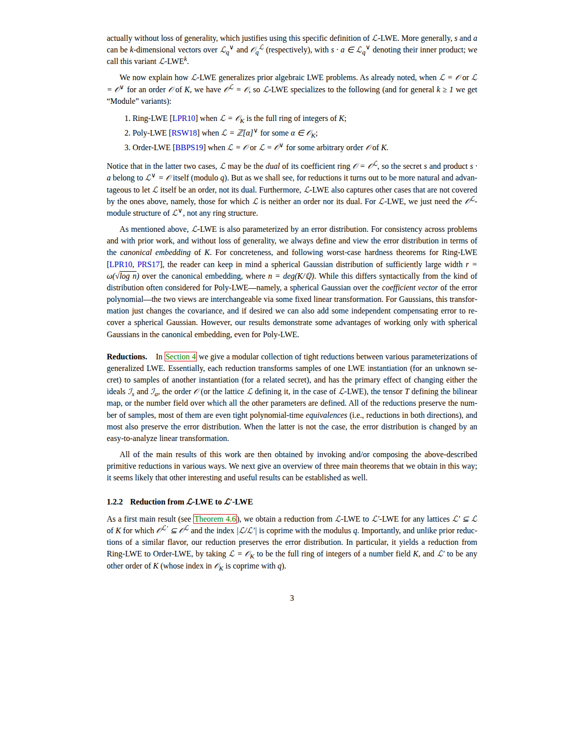actually without loss of generality, which justifies using this specific definition of ℒ-LWE. More generally, s and a can be k-dimensional vectors over ℒq∨ and 𝒪qℒ (respectively), with s · a ∈ ℒq∨ denoting their inner product; we call this variant ℒ-LWEk.
We now explain how ℒ-LWE generalizes prior algebraic LWE problems. As already noted, when ℒ = 𝒪 or ℒ = 𝒪∨ for an order 𝒪 of K, we have 𝒪ℒ = 𝒪, so ℒ-LWE specializes to the following (and for general k ≥ 1 we get “Module” variants):
Ring-LWE [LPR10] when ℒ = 𝒪K is the full ring of integers of K;
Poly-LWE [RSW18] when ℒ = ℤ[α]∨ for some α ∈ 𝒪K;
Order-LWE [BBPS19] when ℒ = 𝒪 or ℒ = 𝒪∨ for some arbitrary order 𝒪 of K.
Notice that in the latter two cases, ℒ may be the dual of its coefficient ring 𝒪 = 𝒪ℒ, so the secret s and product s · a belong to ℒ∨ = 𝒪 itself (modulo q). But as we shall see, for reductions it turns out to be more natural and advantageous to let ℒ itself be an order, not its dual. Furthermore, ℒ-LWE also captures other cases that are not covered by the ones above, namely, those for which ℒ is neither an order nor its dual. For ℒ-LWE, we just need the 𝒪ℒ-module structure of ℒ∨, not any ring structure.
As mentioned above, ℒ-LWE is also parameterized by an error distribution. For consistency across problems and with prior work, and without loss of generality, we always define and view the error distribution in terms of the canonical embedding of K. For concreteness, and following worst-case hardness theorems for Ring-LWE [LPR10, PRS17], the reader can keep in mind a spherical Gaussian distribution of sufficiently large width r = ω(√log n) over the canonical embedding, where n = deg(K/ℚ). While this differs syntactically from the kind of distribution often considered for Poly-LWE—namely, a spherical Gaussian over the coefficient vector of the error polynomial—the two views are interchangeable via some fixed linear transformation. For Gaussians, this transformation just changes the covariance, and if desired we can also add some independent compensating error to recover a spherical Gaussian. However, our results demonstrate some advantages of working only with spherical Gaussians in the canonical embedding, even for Poly-LWE.
Reductions. In Section 4 we give a modular collection of tight reductions between various parameterizations of generalized LWE. Essentially, each reduction transforms samples of one LWE instantiation (for an unknown secret) to samples of another instantiation (for a related secret), and has the primary effect of changing either the ideals ℐs and ℐa, the order 𝒪 (or the lattice ℒ defining it, in the case of ℒ-LWE), the tensor T defining the bilinear map, or the number field over which all the other parameters are defined. All of the reductions preserve the number of samples, most of them are even tight polynomial-time equivalences (i.e., reductions in both directions), and most also preserve the error distribution. When the latter is not the case, the error distribution is changed by an easy-to-analyze linear transformation.
All of the main results of this work are then obtained by invoking and/or composing the above-described primitive reductions in various ways. We next give an overview of three main theorems that we obtain in this way; it seems likely that other interesting and useful results can be established as well.
1.2.2 Reduction from ℒ-LWE to ℒ′-LWE
As a first main result (see Theorem 4.6), we obtain a reduction from ℒ-LWE to ℒ′-LWE for any lattices ℒ′ ⊆ ℒ of K for which 𝒪ℒ′ ⊆ 𝒪ℒ and the index |ℒ/ℒ′| is coprime with the modulus q. Importantly, and unlike prior reductions of a similar flavor, our reduction preserves the error distribution. In particular, it yields a reduction from Ring-LWE to Order-LWE, by taking ℒ = 𝒪K to be the full ring of integers of a number field K, and ℒ′ to be any other order of K (whose index in 𝒪K is coprime with q).
3